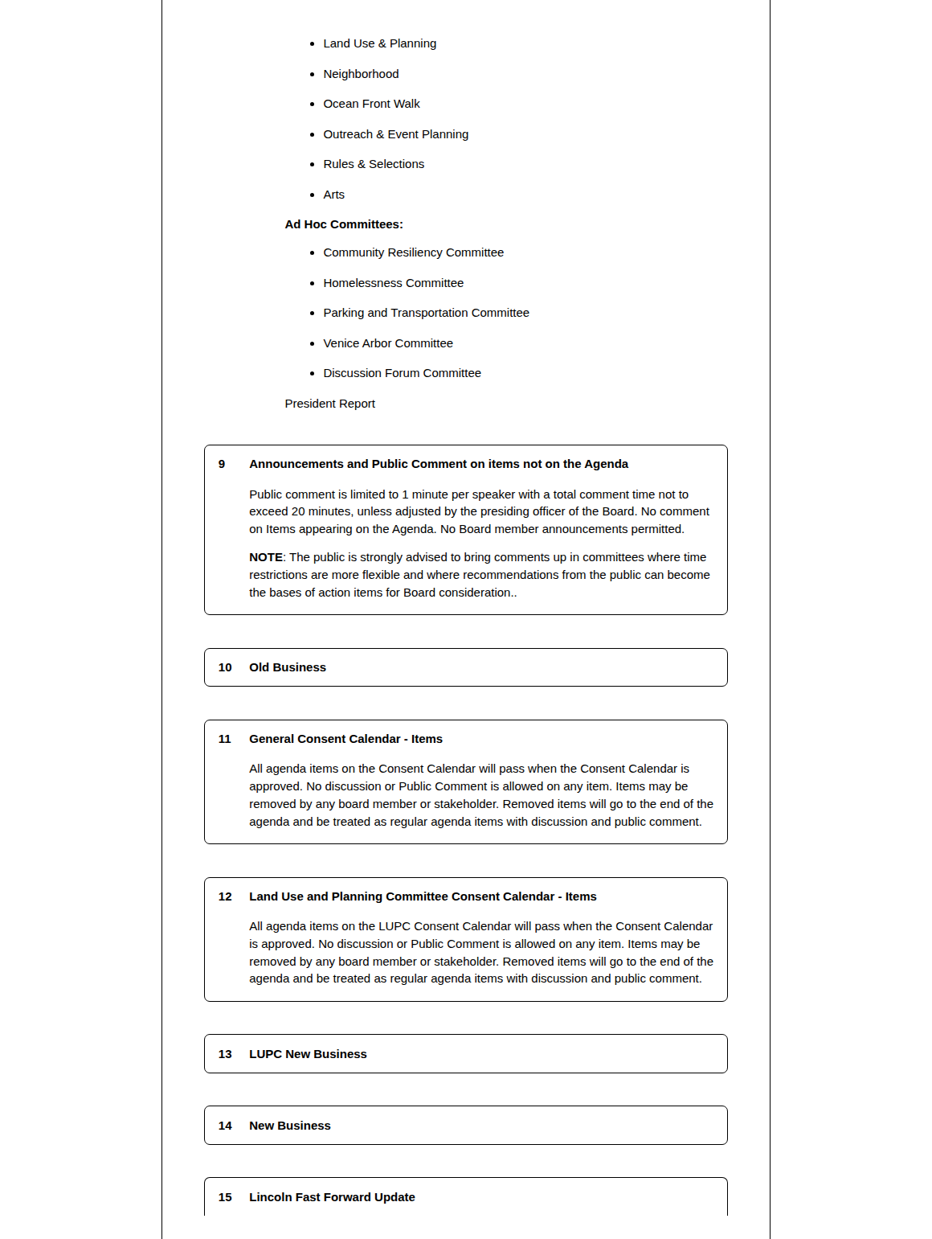Land Use & Planning
Neighborhood
Ocean Front Walk
Outreach & Event Planning
Rules & Selections
Arts
Ad Hoc Committees:
Community Resiliency Committee
Homelessness Committee
Parking and Transportation Committee
Venice Arbor Committee
Discussion Forum Committee
President Report
9 Announcements and Public Comment on items not on the Agenda
Public comment is limited to 1 minute per speaker with a total comment time not to exceed 20 minutes, unless adjusted by the presiding officer of the Board. No comment on Items appearing on the Agenda. No Board member announcements permitted.
NOTE: The public is strongly advised to bring comments up in committees where time restrictions are more flexible and where recommendations from the public can become the bases of action items for Board consideration..
10 Old Business
11 General Consent Calendar - Items
All agenda items on the Consent Calendar will pass when the Consent Calendar is approved. No discussion or Public Comment is allowed on any item. Items may be removed by any board member or stakeholder. Removed items will go to the end of the agenda and be treated as regular agenda items with discussion and public comment.
12 Land Use and Planning Committee Consent Calendar - Items
All agenda items on the LUPC Consent Calendar will pass when the Consent Calendar is approved. No discussion or Public Comment is allowed on any item. Items may be removed by any board member or stakeholder. Removed items will go to the end of the agenda and be treated as regular agenda items with discussion and public comment.
13 LUPC New Business
14 New Business
15 Lincoln Fast Forward Update